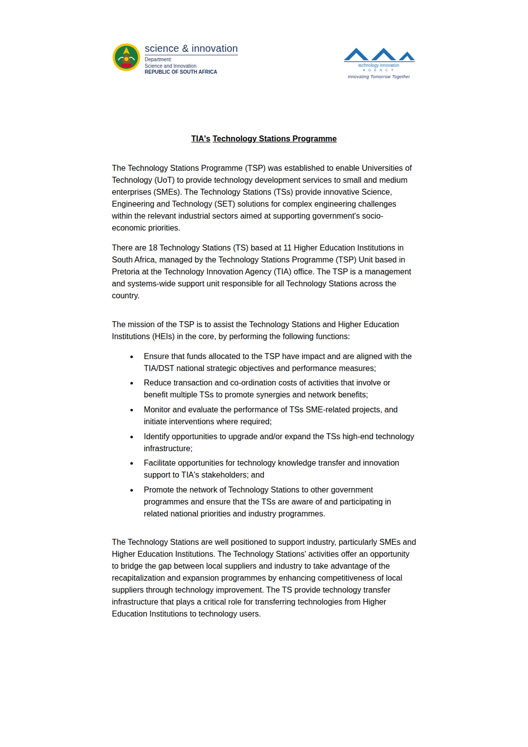science & innovation
Department:
Science and Innovation
REPUBLIC OF SOUTH AFRICA
technology innovation A G E N C Y
Innovating Tomorrow Together
TIA's Technology Stations Programme
The Technology Stations Programme (TSP) was established to enable Universities of Technology (UoT) to provide technology development services to small and medium enterprises (SMEs). The Technology Stations (TSs) provide innovative Science, Engineering and Technology (SET) solutions for complex engineering challenges within the relevant industrial sectors aimed at supporting government's socio-economic priorities.
There are 18 Technology Stations (TS) based at 11 Higher Education Institutions in South Africa, managed by the Technology Stations Programme (TSP) Unit based in Pretoria at the Technology Innovation Agency (TIA) office. The TSP is a management and systems-wide support unit responsible for all Technology Stations across the country.
The mission of the TSP is to assist the Technology Stations and Higher Education Institutions (HEIs) in the core, by performing the following functions:
Ensure that funds allocated to the TSP have impact and are aligned with the TIA/DST national strategic objectives and performance measures;
Reduce transaction and co-ordination costs of activities that involve or benefit multiple TSs to promote synergies and network benefits;
Monitor and evaluate the performance of TSs SME-related projects, and initiate interventions where required;
Identify opportunities to upgrade and/or expand the TSs high-end technology infrastructure;
Facilitate opportunities for technology knowledge transfer and innovation support to TIA's stakeholders; and
Promote the network of Technology Stations to other government programmes and ensure that the TSs are aware of and participating in related national priorities and industry programmes.
The Technology Stations are well positioned to support industry, particularly SMEs and Higher Education Institutions. The Technology Stations' activities offer an opportunity to bridge the gap between local suppliers and industry to take advantage of the recapitalization and expansion programmes by enhancing competitiveness of local suppliers through technology improvement. The TS provide technology transfer infrastructure that plays a critical role for transferring technologies from Higher Education Institutions to technology users.